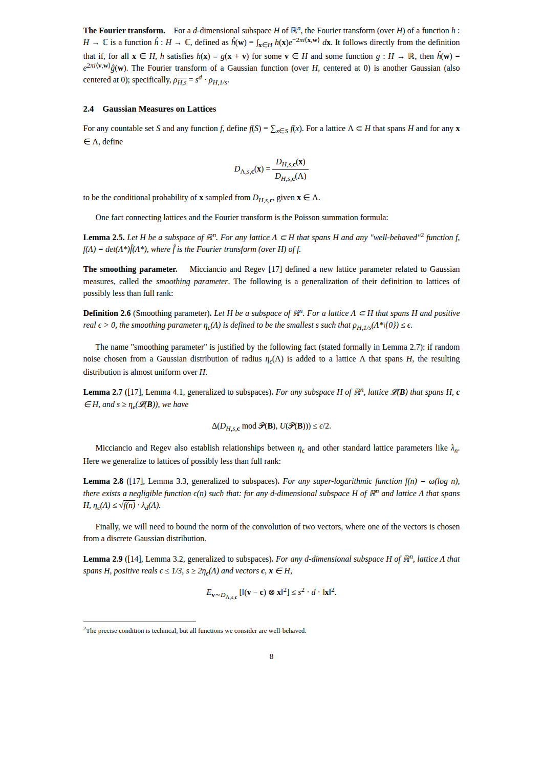The Fourier transform. For a d-dimensional subspace H of ℝn, the Fourier transform (over H) of a function h : H → ℂ is a function ĥ : H → ℂ, defined as ĥ(w) = ∫x∈H h(x)e−2πi⟨x,w⟩ dx. It follows directly from the definition that if, for all x ∈ H, h satisfies h(x) ≡ g(x + v) for some v ∈ H and some function g : H → ℝ, then ĥ(w) = e2πi⟨v,w⟩ĝ(w). The Fourier transform of a Gaussian function (over H, centered at 0) is another Gaussian (also centered at 0); specifically, ρH,s = sd · ρH,1/s.
2.4 Gaussian Measures on Lattices
For any countable set S and any function f, define f(S) = ∑x∈S f(x). For a lattice Λ ⊂ H that spans H and for any x ∈ Λ, define
DΛ,s,c(x) = DH,s,c(x) DH,s,c(Λ)
to be the conditional probability of x sampled from DH,s,c, given x ∈ Λ.
One fact connecting lattices and the Fourier transform is the Poisson summation formula:
Lemma 2.5. Let H be a subspace of ℝn. For any lattice Λ ⊂ H that spans H and any "well-behaved"2 function f, f(Λ) = det(Λ*)f̂(Λ*), where f̂ is the Fourier transform (over H) of f.
The smoothing parameter. Micciancio and Regev [17] defined a new lattice parameter related to Gaussian measures, called the smoothing parameter. The following is a generalization of their definition to lattices of possibly less than full rank:
Definition 2.6 (Smoothing parameter). Let H be a subspace of ℝn. For a lattice Λ ⊂ H that spans H and positive real ϵ > 0, the smoothing parameter ηϵ(Λ) is defined to be the smallest s such that ρH,1/s(Λ*\{0}) ≤ ϵ.
The name "smoothing parameter" is justified by the following fact (stated formally in Lemma 2.7): if random noise chosen from a Gaussian distribution of radius ηϵ(Λ) is added to a lattice Λ that spans H, the resulting distribution is almost uniform over H.
Lemma 2.7 ([17], Lemma 4.1, generalized to subspaces). For any subspace H of ℝn, lattice 𝓛(B) that spans H, c ∈ H, and s ≥ ηϵ(𝓛(B)), we have
Δ(DH,s,c mod 𝒫(B), U(𝒫(B))) ≤ ϵ/2.
Micciancio and Regev also establish relationships between ηϵ and other standard lattice parameters like λn. Here we generalize to lattices of possibly less than full rank:
Lemma 2.8 ([17], Lemma 3.3, generalized to subspaces). For any super-logarithmic function f(n) = ω(log n), there exists a negligible function ϵ(n) such that: for any d-dimensional subspace H of ℝn and lattice Λ that spans H, ηϵ(Λ) ≤ √f(n) · λd(Λ).
Finally, we will need to bound the norm of the convolution of two vectors, where one of the vectors is chosen from a discrete Gaussian distribution.
Lemma 2.9 ([14], Lemma 3.2, generalized to subspaces). For any d-dimensional subspace H of ℝn, lattice Λ that spans H, positive reals ϵ ≤ 1/3, s ≥ 2ηϵ(Λ) and vectors c, x ∈ H,
Ev∼DΛ,s,c [‖(v − c) ⊗ x‖2] ≤ s2 · d · ‖x‖2.
2The precise condition is technical, but all functions we consider are well-behaved.
8